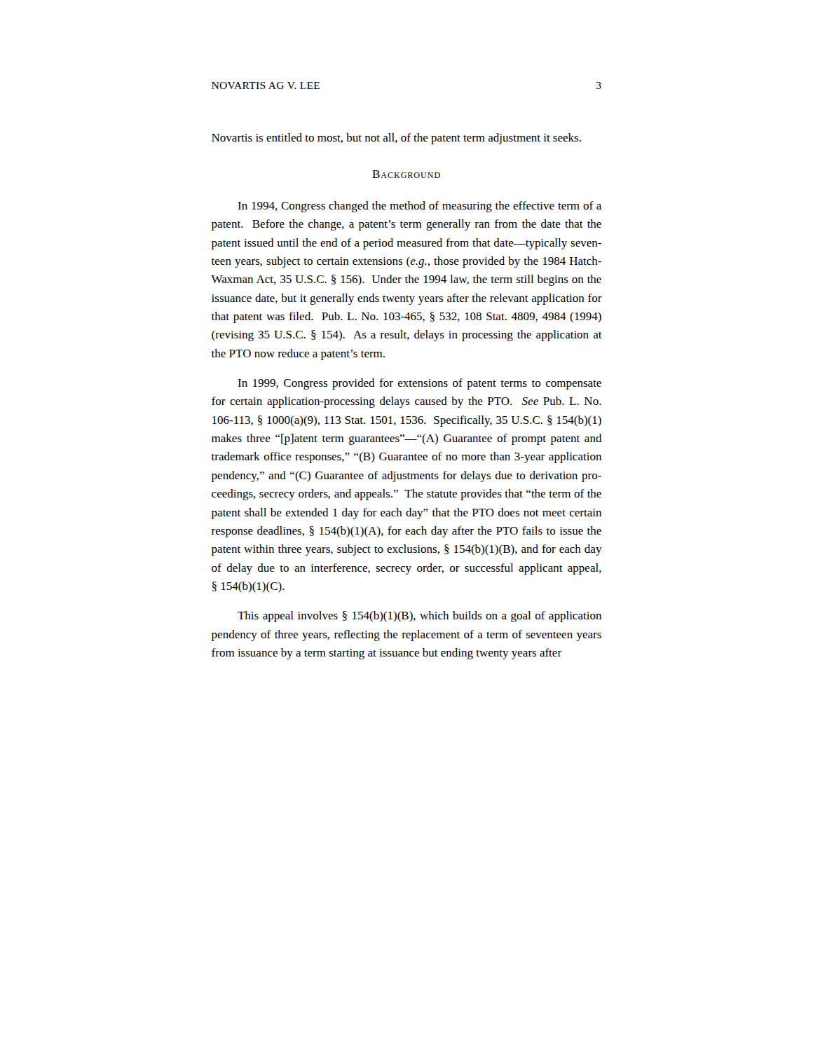Novartis AG v. Lee 3
Novartis is entitled to most, but not all, of the patent term adjustment it seeks.
Background
In 1994, Congress changed the method of measuring the effective term of a patent. Before the change, a patent’s term generally ran from the date that the patent issued until the end of a period measured from that date—typically seventeen years, subject to certain extensions (e.g., those provided by the 1984 Hatch-Waxman Act, 35 U.S.C. § 156). Under the 1994 law, the term still begins on the issuance date, but it generally ends twenty years after the relevant application for that patent was filed. Pub. L. No. 103-465, § 532, 108 Stat. 4809, 4984 (1994) (revising 35 U.S.C. § 154). As a result, delays in processing the application at the PTO now reduce a patent’s term.
In 1999, Congress provided for extensions of patent terms to compensate for certain application-processing delays caused by the PTO. See Pub. L. No. 106-113, § 1000(a)(9), 113 Stat. 1501, 1536. Specifically, 35 U.S.C. § 154(b)(1) makes three “[p]atent term guarantees”—“(A) Guarantee of prompt patent and trademark office responses,” “(B) Guarantee of no more than 3-year application pendency,” and “(C) Guarantee of adjustments for delays due to derivation proceedings, secrecy orders, and appeals.” The statute provides that “the term of the patent shall be extended 1 day for each day” that the PTO does not meet certain response deadlines, § 154(b)(1)(A), for each day after the PTO fails to issue the patent within three years, subject to exclusions, § 154(b)(1)(B), and for each day of delay due to an interference, secrecy order, or successful applicant appeal, § 154(b)(1)(C).
This appeal involves § 154(b)(1)(B), which builds on a goal of application pendency of three years, reflecting the replacement of a term of seventeen years from issuance by a term starting at issuance but ending twenty years after